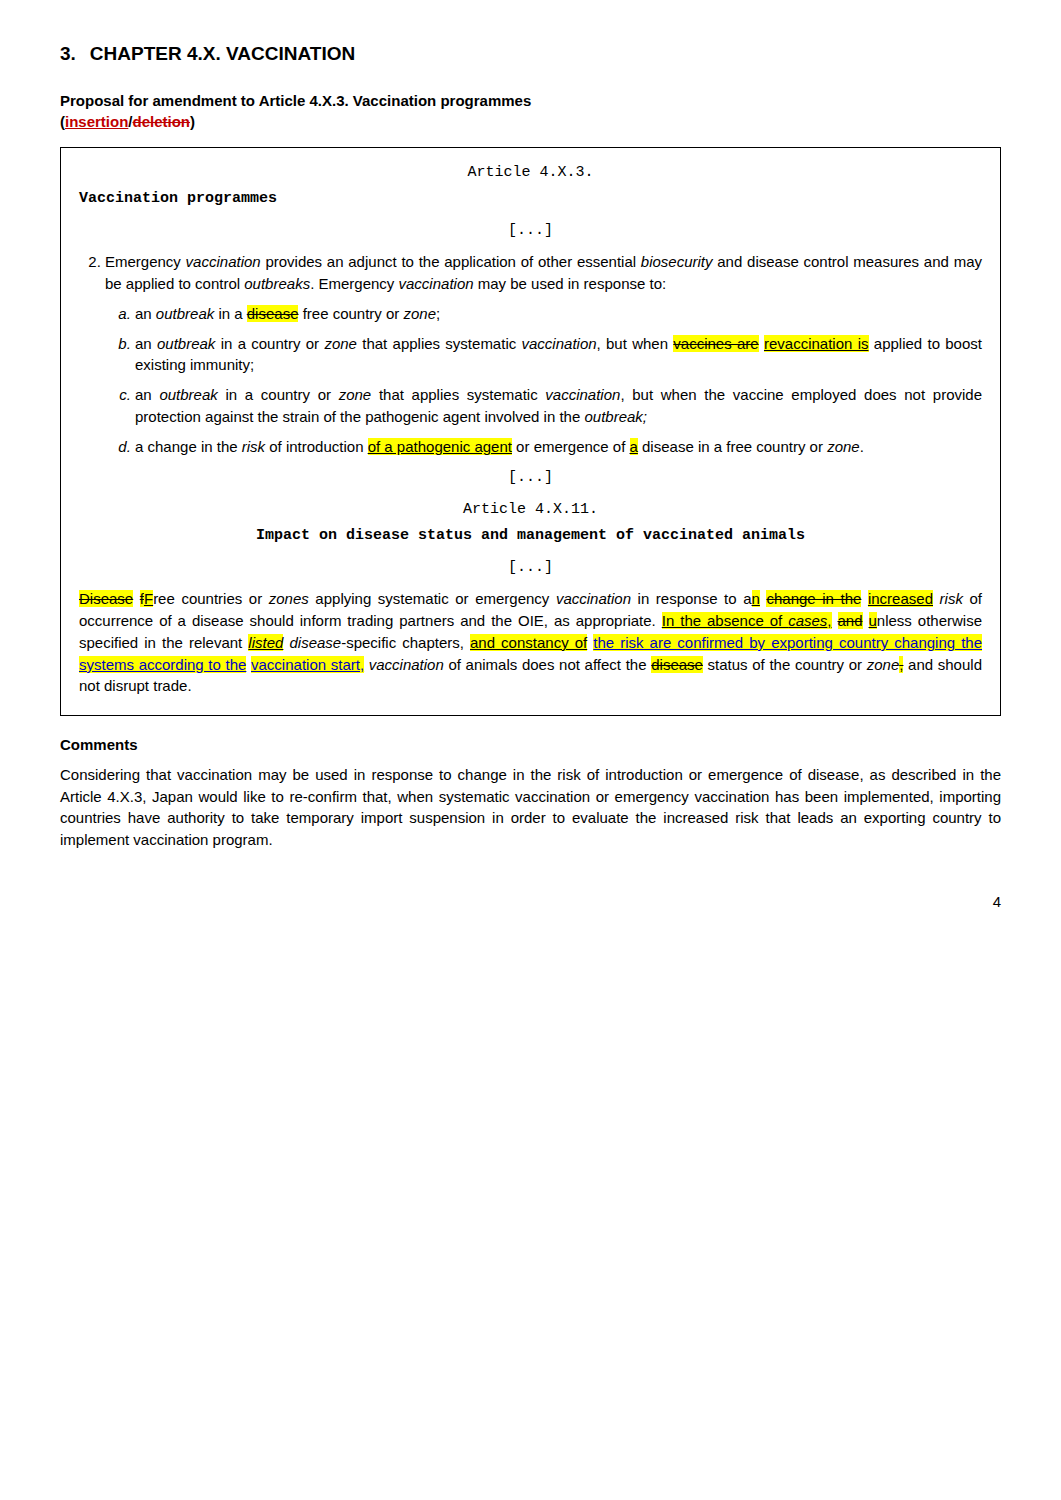3. CHAPTER 4.X. VACCINATION
Proposal for amendment to Article 4.X.3. Vaccination programmes
(insertion/deletion)
Article 4.X.3.
Vaccination programmes
[...]
Emergency vaccination provides an adjunct to the application of other essential biosecurity and disease control measures and may be applied to control outbreaks. Emergency vaccination may be used in response to:
an outbreak in a disease free country or zone;
an outbreak in a country or zone that applies systematic vaccination, but when vaccines are revaccination is applied to boost existing immunity;
an outbreak in a country or zone that applies systematic vaccination, but when the vaccine employed does not provide protection against the strain of the pathogenic agent involved in the outbreak;
a change in the risk of introduction of a pathogenic agent or emergence of a disease in a free country or zone.
[...]
Article 4.X.11.
Impact on disease status and management of vaccinated animals
[...]
Disease fFree countries or zones applying systematic or emergency vaccination in response to an change in the increased risk of occurrence of a disease should inform trading partners and the OIE, as appropriate. In the absence of cases, and unless otherwise specified in the relevant listed disease-specific chapters, and constancy of the risk are confirmed by exporting country changing the systems according to the vaccination start, vaccination of animals does not affect the disease status of the country or zone, and should not disrupt trade.
Comments
Considering that vaccination may be used in response to change in the risk of introduction or emergence of disease, as described in the Article 4.X.3, Japan would like to re-confirm that, when systematic vaccination or emergency vaccination has been implemented, importing countries have authority to take temporary import suspension in order to evaluate the increased risk that leads an exporting country to implement vaccination program.
4